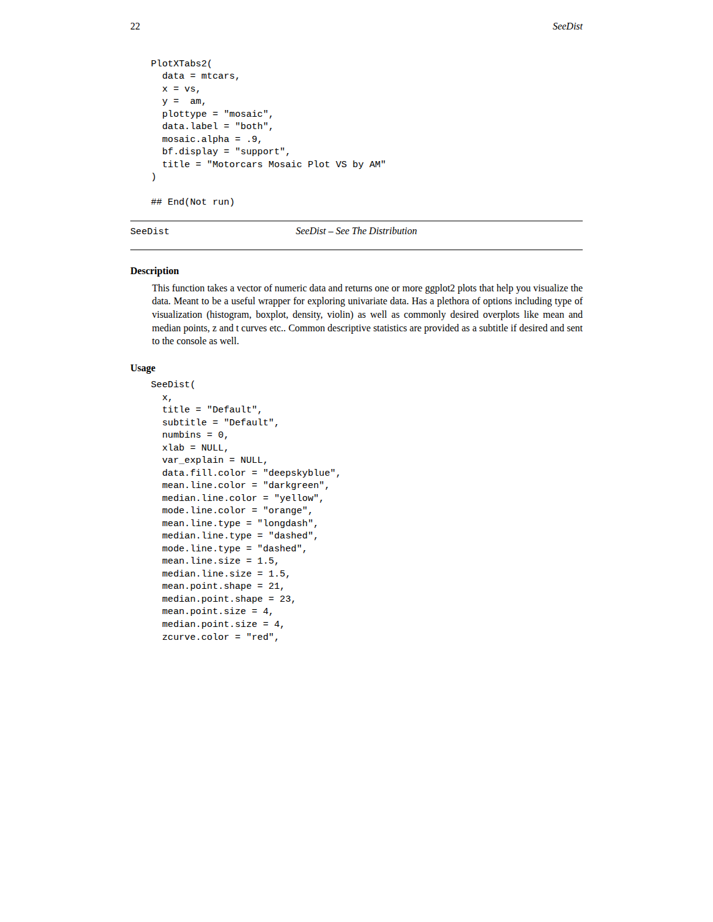22 SeeDist
PlotXTabs2(
  data = mtcars,
  x = vs,
  y =  am,
  plottype = "mosaic",
  data.label = "both",
  mosaic.alpha = .9,
  bf.display = "support",
  title = "Motorcars Mosaic Plot VS by AM"
)

## End(Not run)
SeeDist SeeDist – See The Distribution
Description
This function takes a vector of numeric data and returns one or more ggplot2 plots that help you visualize the data. Meant to be a useful wrapper for exploring univariate data. Has a plethora of options including type of visualization (histogram, boxplot, density, violin) as well as commonly desired overplots like mean and median points, z and t curves etc.. Common descriptive statistics are provided as a subtitle if desired and sent to the console as well.
Usage
SeeDist(
  x,
  title = "Default",
  subtitle = "Default",
  numbins = 0,
  xlab = NULL,
  var_explain = NULL,
  data.fill.color = "deepskyblue",
  mean.line.color = "darkgreen",
  median.line.color = "yellow",
  mode.line.color = "orange",
  mean.line.type = "longdash",
  median.line.type = "dashed",
  mode.line.type = "dashed",
  mean.line.size = 1.5,
  median.line.size = 1.5,
  mean.point.shape = 21,
  median.point.shape = 23,
  mean.point.size = 4,
  median.point.size = 4,
  zcurve.color = "red",